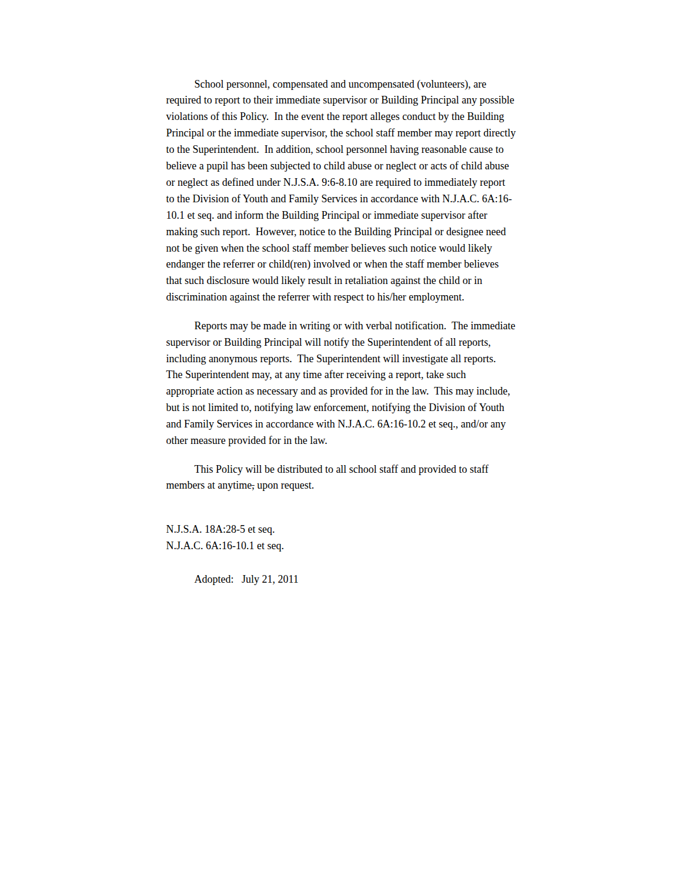School personnel, compensated and uncompensated (volunteers), are required to report to their immediate supervisor or Building Principal any possible violations of this Policy. In the event the report alleges conduct by the Building Principal or the immediate supervisor, the school staff member may report directly to the Superintendent. In addition, school personnel having reasonable cause to believe a pupil has been subjected to child abuse or neglect or acts of child abuse or neglect as defined under N.J.S.A. 9:6-8.10 are required to immediately report to the Division of Youth and Family Services in accordance with N.J.A.C. 6A:16-10.1 et seq. and inform the Building Principal or immediate supervisor after making such report. However, notice to the Building Principal or designee need not be given when the school staff member believes such notice would likely endanger the referrer or child(ren) involved or when the staff member believes that such disclosure would likely result in retaliation against the child or in discrimination against the referrer with respect to his/her employment.
Reports may be made in writing or with verbal notification. The immediate supervisor or Building Principal will notify the Superintendent of all reports, including anonymous reports. The Superintendent will investigate all reports. The Superintendent may, at any time after receiving a report, take such appropriate action as necessary and as provided for in the law. This may include, but is not limited to, notifying law enforcement, notifying the Division of Youth and Family Services in accordance with N.J.A.C. 6A:16-10.2 et seq., and/or any other measure provided for in the law.
This Policy will be distributed to all school staff and provided to staff members at anytime, upon request.
N.J.S.A. 18A:28-5 et seq.
N.J.A.C. 6A:16-10.1 et seq.
Adopted: July 21, 2011